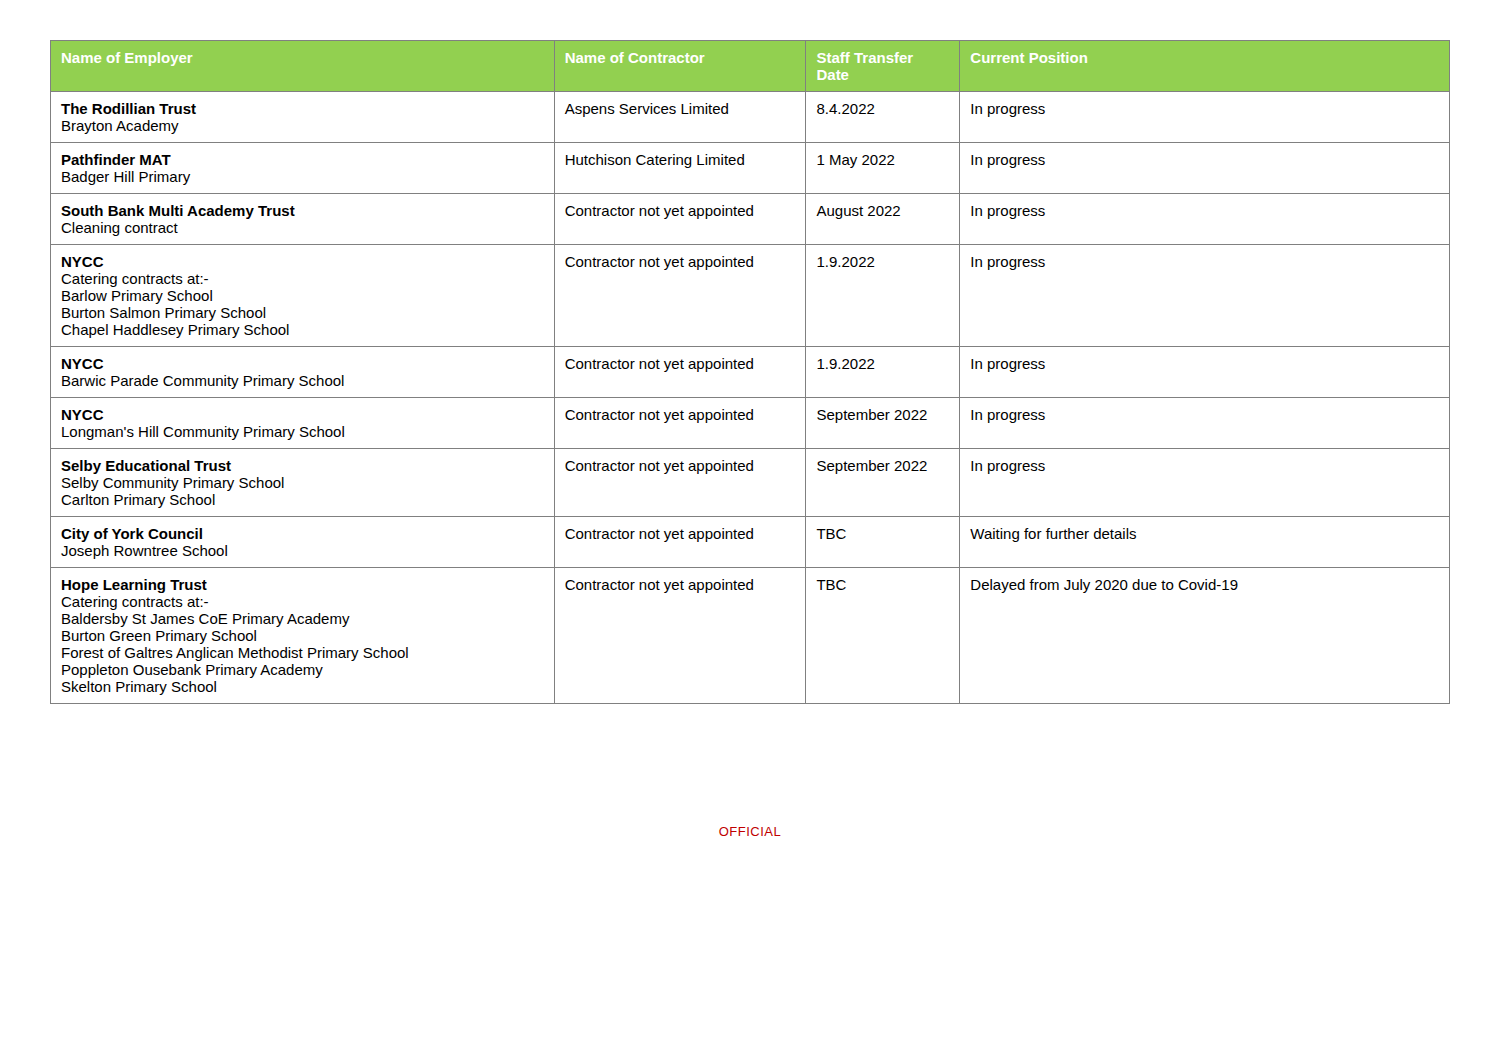| Name of Employer | Name of Contractor | Staff Transfer Date | Current Position |
| --- | --- | --- | --- |
| The Rodillian Trust Brayton Academy | Aspens Services Limited | 8.4.2022 | In progress |
| Pathfinder MAT Badger Hill Primary | Hutchison Catering Limited | 1 May 2022 | In progress |
| South Bank Multi Academy Trust Cleaning contract | Contractor not yet appointed | August 2022 | In progress |
| NYCC Catering contracts at:- Barlow Primary School Burton Salmon Primary School Chapel Haddlesey Primary School | Contractor not yet appointed | 1.9.2022 | In progress |
| NYCC Barwic Parade Community Primary School | Contractor not yet appointed | 1.9.2022 | In progress |
| NYCC Longman's Hill Community Primary School | Contractor not yet appointed | September 2022 | In progress |
| Selby Educational Trust Selby Community Primary School Carlton Primary School | Contractor not yet appointed | September 2022 | In progress |
| City of York Council Joseph Rowntree School | Contractor not yet appointed | TBC | Waiting for further details |
| Hope Learning Trust Catering contracts at:- Baldersby St James CoE Primary Academy Burton Green Primary School Forest of Galtres Anglican Methodist Primary School Poppleton Ousebank Primary Academy Skelton Primary School | Contractor not yet appointed | TBC | Delayed from July 2020 due to Covid-19 |
OFFICIAL